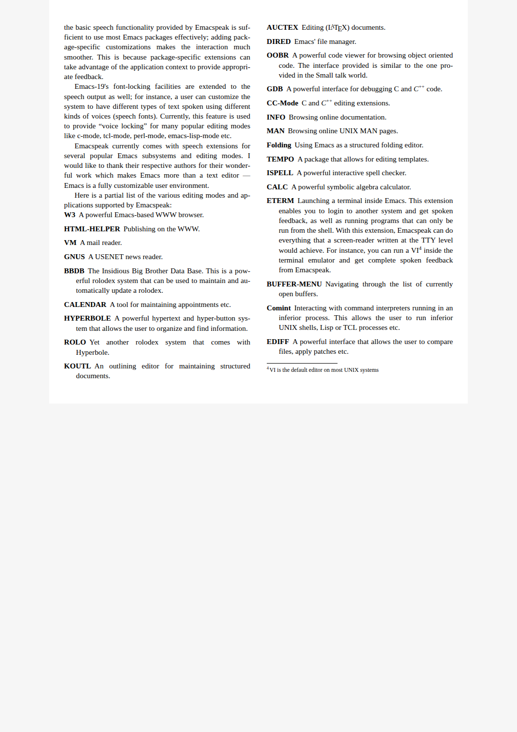the basic speech functionality provided by Emacspeak is sufficient to use most Emacs packages effectively; adding package-specific customizations makes the interaction much smoother. This is because package-specific extensions can take advantage of the application context to provide appropriate feedback.
Emacs-19's font-locking facilities are extended to the speech output as well; for instance, a user can customize the system to have different types of text spoken using different kinds of voices (speech fonts). Currently, this feature is used to provide “voice locking” for many popular editing modes like c-mode, tcl-mode, perl-mode, emacs-lisp-mode etc.
Emacspeak currently comes with speech extensions for several popular Emacs subsystems and editing modes. I would like to thank their respective authors for their wonderful work which makes Emacs more than a text editor —Emacs is a fully customizable user environment.
Here is a partial list of the various editing modes and applications supported by Emacspeak:
W3
A powerful Emacs-based WWW browser.
HTML-HELPER
Publishing on the WWW.
VM
A mail reader.
GNUS
A USENET news reader.
BBDB
The Insidious Big Brother Data Base. This is a powerful rolodex system that can be used to maintain and automatically update a rolodex.
CALENDAR
A tool for maintaining appointments etc.
HYPERBOLE
A powerful hypertext and hyper-button system that allows the user to organize and find information.
ROLO
Yet another rolodex system that comes with Hyperbole.
KOUTL
An outlining editor for maintaining structured documents.
AUCTEX
Editing (La Te X) documents.
DIRED
Emacs' file manager.
OOBR
A powerful code viewer for browsing object oriented code. The interface provided is similar to the one provided in the Small talk world.
GDB
A powerful interface for debugging C and C++ code.
CC-Mode
C and C++ editing extensions.
INFO
Browsing online documentation.
MAN
Browsing online UNIX MAN pages.
Folding
Using Emacs as a structured folding editor.
TEMPO
A package that allows for editing templates.
ISPELL
A powerful interactive spell checker.
CALC
A powerful symbolic algebra calculator.
ETERM
Launching a terminal inside Emacs. This extension enables you to login to another system and get spoken feedback, as well as running programs that can only be run from the shell. With this extension, Emacspeak can do everything that a screen-reader written at the TTY level would achieve. For instance, you can run a VI4 inside the terminal emulator and get complete spoken feedback from Emacspeak.
BUFFER-MENU
Navigating through the list of currently open buffers.
Comint
Interacting with command interpreters running in an inferior process. This allows the user to run inferior UNIX shells, Lisp or TCL processes etc.
EDIFF
A powerful interface that allows the user to compare files, apply patches etc.
4VI is the default editor on most UNIX systems